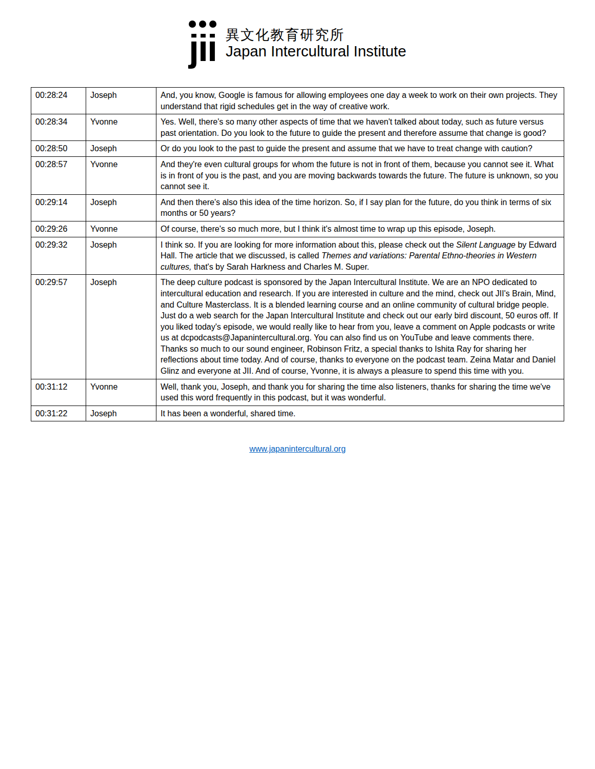jii
異文化教育研究所
Japan Intercultural Institute
| 00:28:24 | Joseph | And, you know, Google is famous for allowing employees one day a week to work on their own projects. They understand that rigid schedules get in the way of creative work. |
| 00:28:34 | Yvonne | Yes. Well, there's so many other aspects of time that we haven't talked about today, such as future versus past orientation. Do you look to the future to guide the present and therefore assume that change is good? |
| 00:28:50 | Joseph | Or do you look to the past to guide the present and assume that we have to treat change with caution? |
| 00:28:57 | Yvonne | And they're even cultural groups for whom the future is not in front of them, because you cannot see it. What is in front of you is the past, and you are moving backwards towards the future. The future is unknown, so you cannot see it. |
| 00:29:14 | Joseph | And then there's also this idea of the time horizon. So, if I say plan for the future, do you think in terms of six months or 50 years? |
| 00:29:26 | Yvonne | Of course, there's so much more, but I think it's almost time to wrap up this episode, Joseph. |
| 00:29:32 | Joseph | I think so. If you are looking for more information about this, please check out the Silent Language by Edward Hall. The article that we discussed, is called Themes and variations: Parental Ethno-theories in Western cultures, that's by Sarah Harkness and Charles M. Super. |
| 00:29:57 | Joseph | The deep culture podcast is sponsored by the Japan Intercultural Institute. We are an NPO dedicated to intercultural education and research. If you are interested in culture and the mind, check out JII's Brain, Mind, and Culture Masterclass. It is a blended learning course and an online community of cultural bridge people. Just do a web search for the Japan Intercultural Institute and check out our early bird discount, 50 euros off. If you liked today's episode, we would really like to hear from you, leave a comment on Apple podcasts or write us at dcpodcasts@Japanintercultural.org. You can also find us on YouTube and leave comments there. Thanks so much to our sound engineer, Robinson Fritz, a special thanks to Ishita Ray for sharing her reflections about time today. And of course, thanks to everyone on the podcast team. Zeina Matar and Daniel Glinz and everyone at JII. And of course, Yvonne, it is always a pleasure to spend this time with you. |
| 00:31:12 | Yvonne | Well, thank you, Joseph, and thank you for sharing the time also listeners, thanks for sharing the time we've used this word frequently in this podcast, but it was wonderful. |
| 00:31:22 | Joseph | It has been a wonderful, shared time. |
www.japanintercultural.org